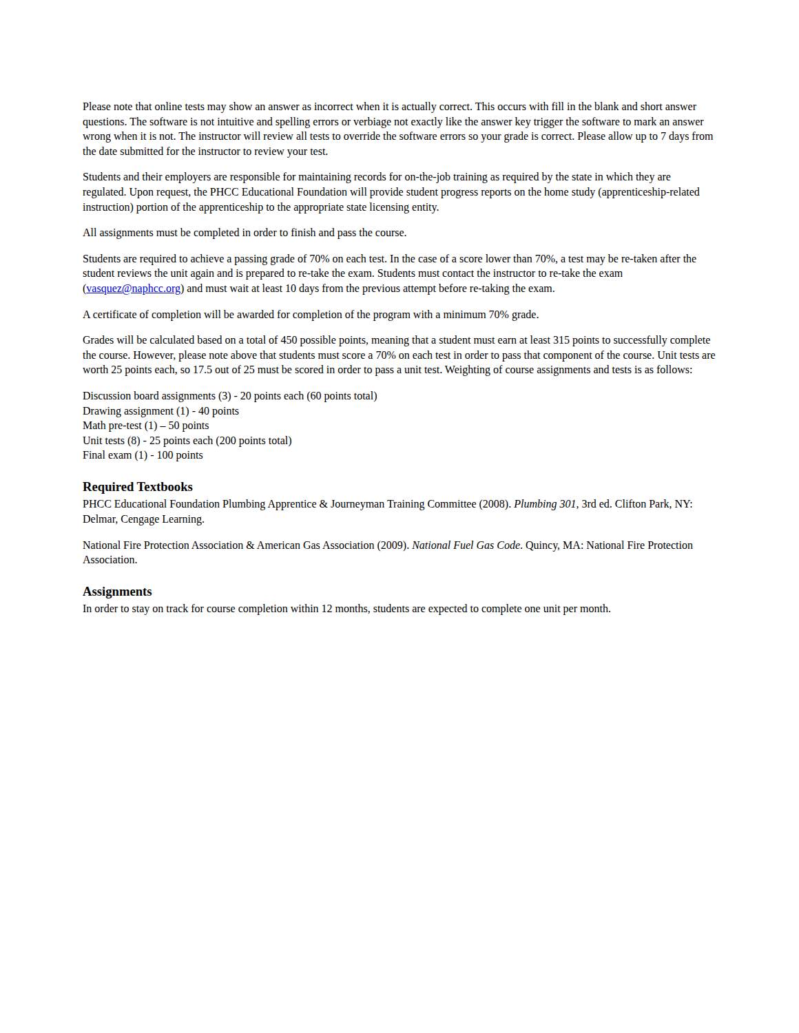Please note that online tests may show an answer as incorrect when it is actually correct. This occurs with fill in the blank and short answer questions. The software is not intuitive and spelling errors or verbiage not exactly like the answer key trigger the software to mark an answer wrong when it is not. The instructor will review all tests to override the software errors so your grade is correct. Please allow up to 7 days from the date submitted for the instructor to review your test.
Students and their employers are responsible for maintaining records for on-the-job training as required by the state in which they are regulated. Upon request, the PHCC Educational Foundation will provide student progress reports on the home study (apprenticeship-related instruction) portion of the apprenticeship to the appropriate state licensing entity.
All assignments must be completed in order to finish and pass the course.
Students are required to achieve a passing grade of 70% on each test. In the case of a score lower than 70%, a test may be re-taken after the student reviews the unit again and is prepared to re-take the exam. Students must contact the instructor to re-take the exam (vasquez@naphcc.org) and must wait at least 10 days from the previous attempt before re-taking the exam.
A certificate of completion will be awarded for completion of the program with a minimum 70% grade.
Grades will be calculated based on a total of 450 possible points, meaning that a student must earn at least 315 points to successfully complete the course. However, please note above that students must score a 70% on each test in order to pass that component of the course. Unit tests are worth 25 points each, so 17.5 out of 25 must be scored in order to pass a unit test. Weighting of course assignments and tests is as follows:
Discussion board assignments (3) - 20 points each (60 points total)
Drawing assignment (1) - 40 points
Math pre-test (1) – 50 points
Unit tests (8) - 25 points each (200 points total)
Final exam (1) - 100 points
Required Textbooks
PHCC Educational Foundation Plumbing Apprentice & Journeyman Training Committee (2008). Plumbing 301, 3rd ed. Clifton Park, NY: Delmar, Cengage Learning.
National Fire Protection Association & American Gas Association (2009). National Fuel Gas Code. Quincy, MA: National Fire Protection Association.
Assignments
In order to stay on track for course completion within 12 months, students are expected to complete one unit per month.